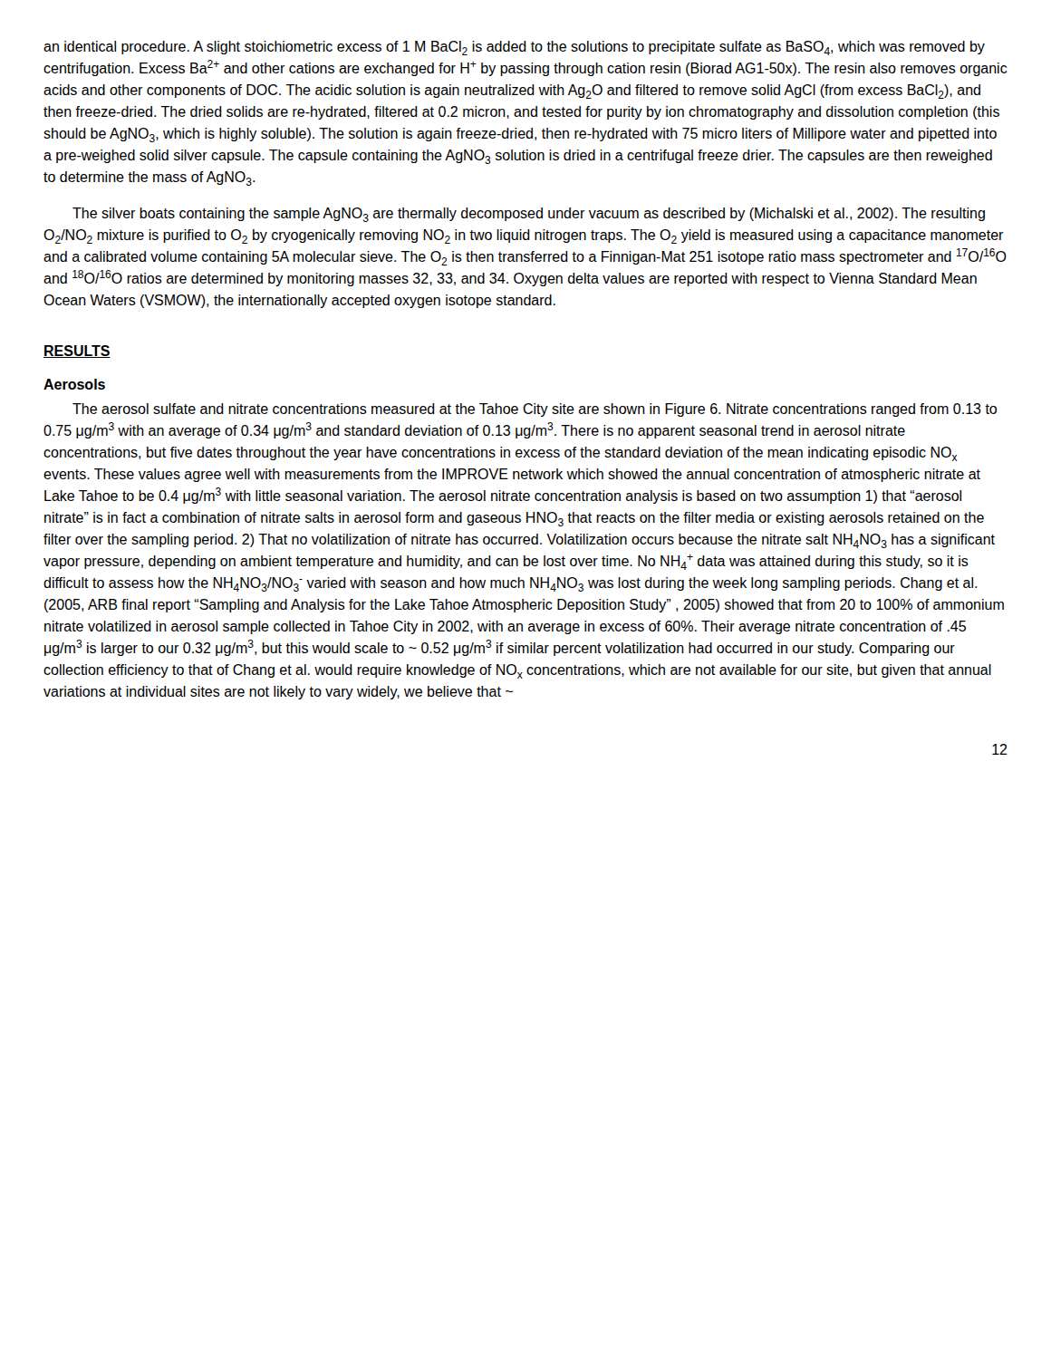an identical procedure. A slight stoichiometric excess of 1 M BaCl2 is added to the solutions to precipitate sulfate as BaSO4, which was removed by centrifugation. Excess Ba2+ and other cations are exchanged for H+ by passing through cation resin (Biorad AG1-50x). The resin also removes organic acids and other components of DOC. The acidic solution is again neutralized with Ag2O and filtered to remove solid AgCl (from excess BaCl2), and then freeze-dried. The dried solids are re-hydrated, filtered at 0.2 micron, and tested for purity by ion chromatography and dissolution completion (this should be AgNO3, which is highly soluble). The solution is again freeze-dried, then re-hydrated with 75 micro liters of Millipore water and pipetted into a pre-weighed solid silver capsule. The capsule containing the AgNO3 solution is dried in a centrifugal freeze drier. The capsules are then reweighed to determine the mass of AgNO3.
The silver boats containing the sample AgNO3 are thermally decomposed under vacuum as described by (Michalski et al., 2002). The resulting O2/NO2 mixture is purified to O2 by cryogenically removing NO2 in two liquid nitrogen traps. The O2 yield is measured using a capacitance manometer and a calibrated volume containing 5A molecular sieve. The O2 is then transferred to a Finnigan-Mat 251 isotope ratio mass spectrometer and 17O/16O and 18O/16O ratios are determined by monitoring masses 32, 33, and 34. Oxygen delta values are reported with respect to Vienna Standard Mean Ocean Waters (VSMOW), the internationally accepted oxygen isotope standard.
Results
Aerosols
The aerosol sulfate and nitrate concentrations measured at the Tahoe City site are shown in Figure 6. Nitrate concentrations ranged from 0.13 to 0.75 μg/m3 with an average of 0.34 μg/m3 and standard deviation of 0.13 μg/m3. There is no apparent seasonal trend in aerosol nitrate concentrations, but five dates throughout the year have concentrations in excess of the standard deviation of the mean indicating episodic NOx events. These values agree well with measurements from the IMPROVE network which showed the annual concentration of atmospheric nitrate at Lake Tahoe to be 0.4 μg/m3 with little seasonal variation. The aerosol nitrate concentration analysis is based on two assumption 1) that “aerosol nitrate” is in fact a combination of nitrate salts in aerosol form and gaseous HNO3 that reacts on the filter media or existing aerosols retained on the filter over the sampling period. 2) That no volatilization of nitrate has occurred. Volatilization occurs because the nitrate salt NH4NO3 has a significant vapor pressure, depending on ambient temperature and humidity, and can be lost over time. No NH4+ data was attained during this study, so it is difficult to assess how the NH4NO3/NO3- varied with season and how much NH4NO3 was lost during the week long sampling periods. Chang et al. (2005, ARB final report “Sampling and Analysis for the Lake Tahoe Atmospheric Deposition Study” , 2005) showed that from 20 to 100% of ammonium nitrate volatilized in aerosol sample collected in Tahoe City in 2002, with an average in excess of 60%. Their average nitrate concentration of .45 μg/m3 is larger to our 0.32 μg/m3, but this would scale to ~ 0.52 μg/m3 if similar percent volatilization had occurred in our study. Comparing our collection efficiency to that of Chang et al. would require knowledge of NOx concentrations, which are not available for our site, but given that annual variations at individual sites are not likely to vary widely, we believe that ~
12